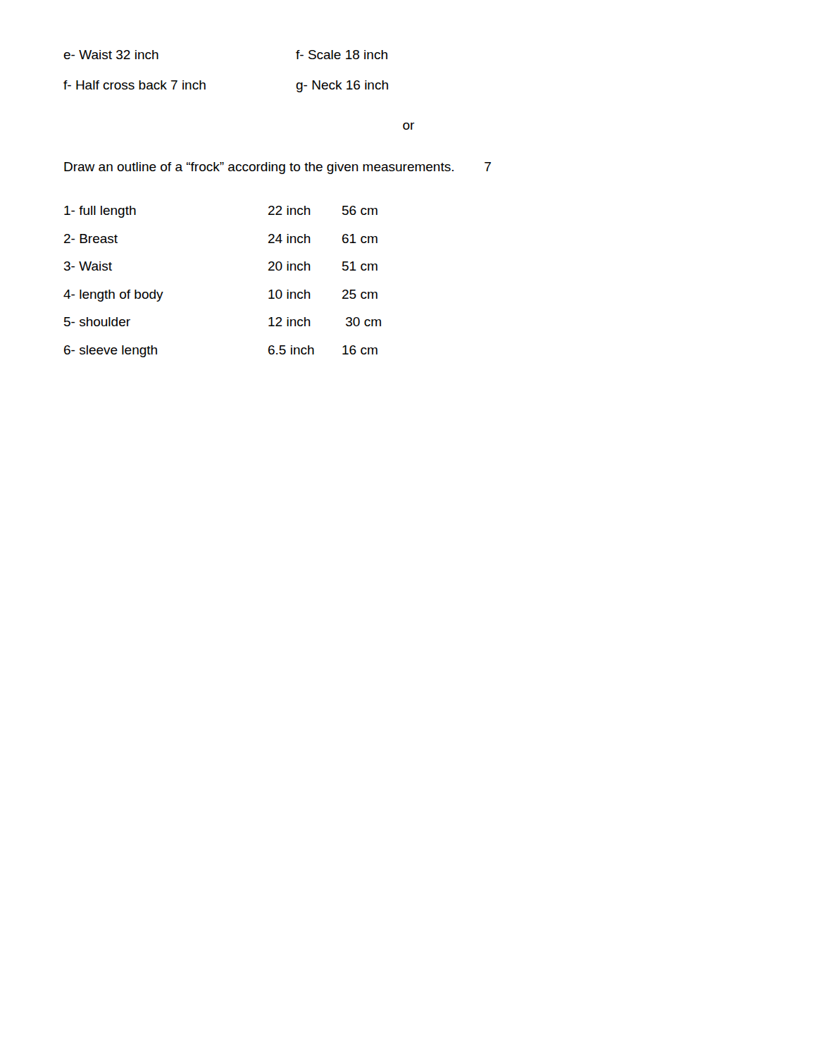e- Waist 32 inch f- Scale 18 inch
f- Half cross back 7 inch g- Neck 16 inch
or
Draw an outline of a “frock” according to the given measurements.7
| 1- full length | 22 inch | 56 cm |
| 2- Breast | 24 inch | 61 cm |
| 3- Waist | 20 inch | 51 cm |
| 4- length of body | 10 inch | 25 cm |
| 5- shoulder | 12 inch | 30 cm |
| 6- sleeve length | 6.5 inch | 16 cm |